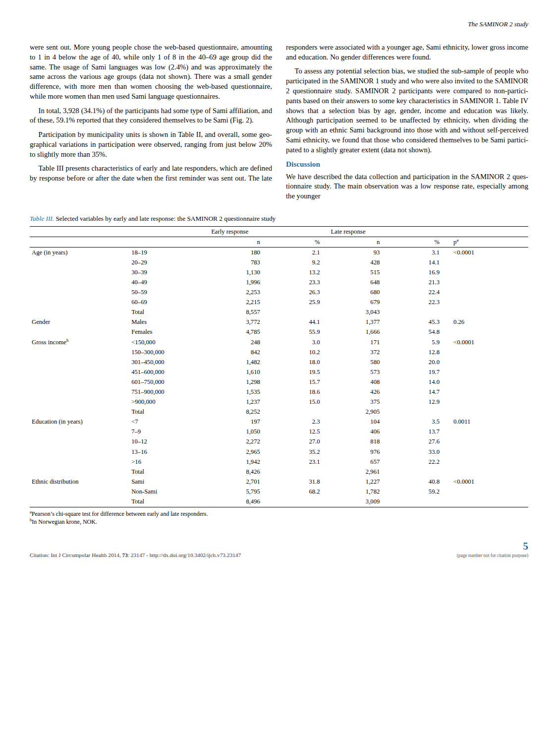The SAMINOR 2 study
were sent out. More young people chose the web-based questionnaire, amounting to 1 in 4 below the age of 40, while only 1 of 8 in the 40–69 age group did the same. The usage of Sami languages was low (2.4%) and was approximately the same across the various age groups (data not shown). There was a small gender difference, with more men than women choosing the web-based questionnaire, while more women than men used Sami language questionnaires.
In total, 3,928 (34.1%) of the participants had some type of Sami affiliation, and of these, 59.1% reported that they considered themselves to be Sami (Fig. 2).
Participation by municipality units is shown in Table II, and overall, some geographical variations in participation were observed, ranging from just below 20% to slightly more than 35%.
Table III presents characteristics of early and late responders, which are defined by response before or after the date when the first reminder was sent out. The late responders were associated with a younger age, Sami ethnicity, lower gross income and education. No gender differences were found.
To assess any potential selection bias, we studied the sub-sample of people who participated in the SAMINOR 1 study and who were also invited to the SAMINOR 2 questionnaire study. SAMINOR 2 participants were compared to non-participants based on their answers to some key characteristics in SAMINOR 1. Table IV shows that a selection bias by age, gender, income and education was likely. Although participation seemed to be unaffected by ethnicity, when dividing the group with an ethnic Sami background into those with and without self-perceived Sami ethnicity, we found that those who considered themselves to be Sami participated to a slightly greater extent (data not shown).
Discussion
We have described the data collection and participation in the SAMINOR 2 questionnaire study. The main observation was a low response rate, especially among the younger
Table III. Selected variables by early and late response: the SAMINOR 2 questionnaire study
| | | Early response | Late response | |
| --- | --- | --- | --- | --- |
| | | n | % | n | % | p a |
| Age (in years) | 18–19 | 180 | 2.1 | 93 | 3.1 | <0.0001 |
| | 20–29 | 783 | 9.2 | 428 | 14.1 | |
| | 30–39 | 1,130 | 13.2 | 515 | 16.9 | |
| | 40–49 | 1,996 | 23.3 | 648 | 21.3 | |
| | 50–59 | 2,253 | 26.3 | 680 | 22.4 | |
| | 60–69 | 2,215 | 25.9 | 679 | 22.3 | |
| | Total | 8,557 | | 3,043 | | |
| Gender | Males | 3,772 | 44.1 | 1,377 | 45.3 | 0.26 |
| | Females | 4,785 | 55.9 | 1,666 | 54.8 | |
| Gross income b | <150,000 | 248 | 3.0 | 171 | 5.9 | <0.0001 |
| | 150–300,000 | 842 | 10.2 | 372 | 12.8 | |
| | 301–450,000 | 1,482 | 18.0 | 580 | 20.0 | |
| | 451–600,000 | 1,610 | 19.5 | 573 | 19.7 | |
| | 601–750,000 | 1,298 | 15.7 | 408 | 14.0 | |
| | 751–900,000 | 1,535 | 18.6 | 426 | 14.7 | |
| | >900,000 | 1,237 | 15.0 | 375 | 12.9 | |
| | Total | 8,252 | | 2,905 | | |
| Education (in years) | <7 | 197 | 2.3 | 104 | 3.5 | 0.0011 |
| | 7–9 | 1,050 | 12.5 | 406 | 13.7 | |
| | 10–12 | 2,272 | 27.0 | 818 | 27.6 | |
| | 13–16 | 2,965 | 35.2 | 976 | 33.0 | |
| | >16 | 1,942 | 23.1 | 657 | 22.2 | |
| | Total | 8,426 | | 2,961 | | |
| Ethnic distribution | Sami | 2,701 | 31.8 | 1,227 | 40.8 | <0.0001 |
| | Non-Sami | 5,795 | 68.2 | 1,782 | 59.2 | |
| | Total | 8,496 | | 3,009 | | |
aPearson’s chi-square test for difference between early and late responders.
bIn Norwegian krone, NOK.
Citation: Int J Circumpolar Health 2014, 73: 23147 - http://dx.doi.org/10.3402/ijch.v73.23147
5 (page number not for citation purpose)